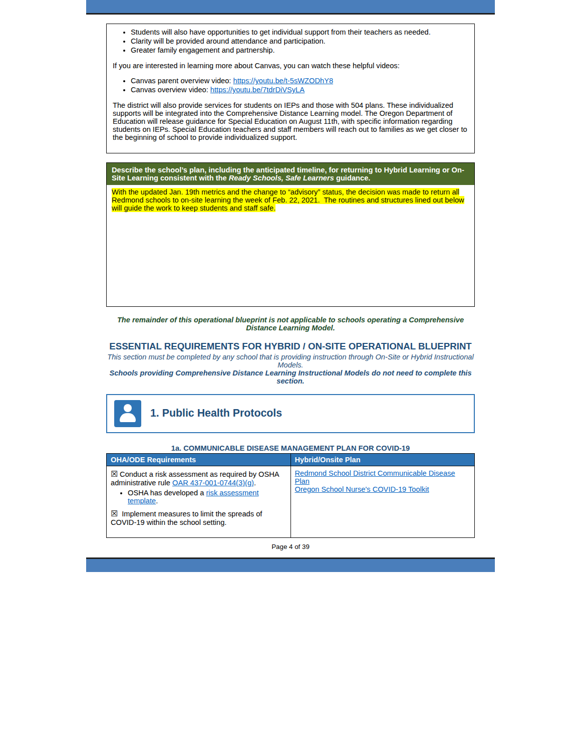Students will also have opportunities to get individual support from their teachers as needed.
Clarity will be provided around attendance and participation.
Greater family engagement and partnership.
If you are interested in learning more about Canvas, you can watch these helpful videos:
Canvas parent overview video: https://youtu.be/t-5sWZODhY8
Canvas overview video: https://youtu.be/7tdrDiVSyLA
The district will also provide services for students on IEPs and those with 504 plans. These individualized supports will be integrated into the Comprehensive Distance Learning model. The Oregon Department of Education will release guidance for Special Education on August 11th, with specific information regarding students on IEPs. Special Education teachers and staff members will reach out to families as we get closer to the beginning of school to provide individualized support.
Describe the school’s plan, including the anticipated timeline, for returning to Hybrid Learning or On-Site Learning consistent with the Ready Schools, Safe Learners guidance.
With the updated Jan. 19th metrics and the change to “advisory” status, the decision was made to return all Redmond schools to on-site learning the week of Feb. 22, 2021. The routines and structures lined out below will guide the work to keep students and staff safe.
The remainder of this operational blueprint is not applicable to schools operating a Comprehensive Distance Learning Model.
ESSENTIAL REQUIREMENTS FOR HYBRID / ON-SITE OPERATIONAL BLUEPRINT
This section must be completed by any school that is providing instruction through On-Site or Hybrid Instructional Models.
Schools providing Comprehensive Distance Learning Instructional Models do not need to complete this section.
1. Public Health Protocols
1a. COMMUNICABLE DISEASE MANAGEMENT PLAN FOR COVID-19
| OHA/ODE Requirements | Hybrid/Onsite Plan |
| --- | --- |
| ☒ Conduct a risk assessment as required by OSHA administrative rule OAR 437-001-0744(3)(g) . OSHA has developed a risk assessment template . ☒ Implement measures to limit the spreads of COVID-19 within the school setting. | Redmond School District Communicable Disease Plan Oregon School Nurse's COVID-19 Toolkit |
Page 4 of 39